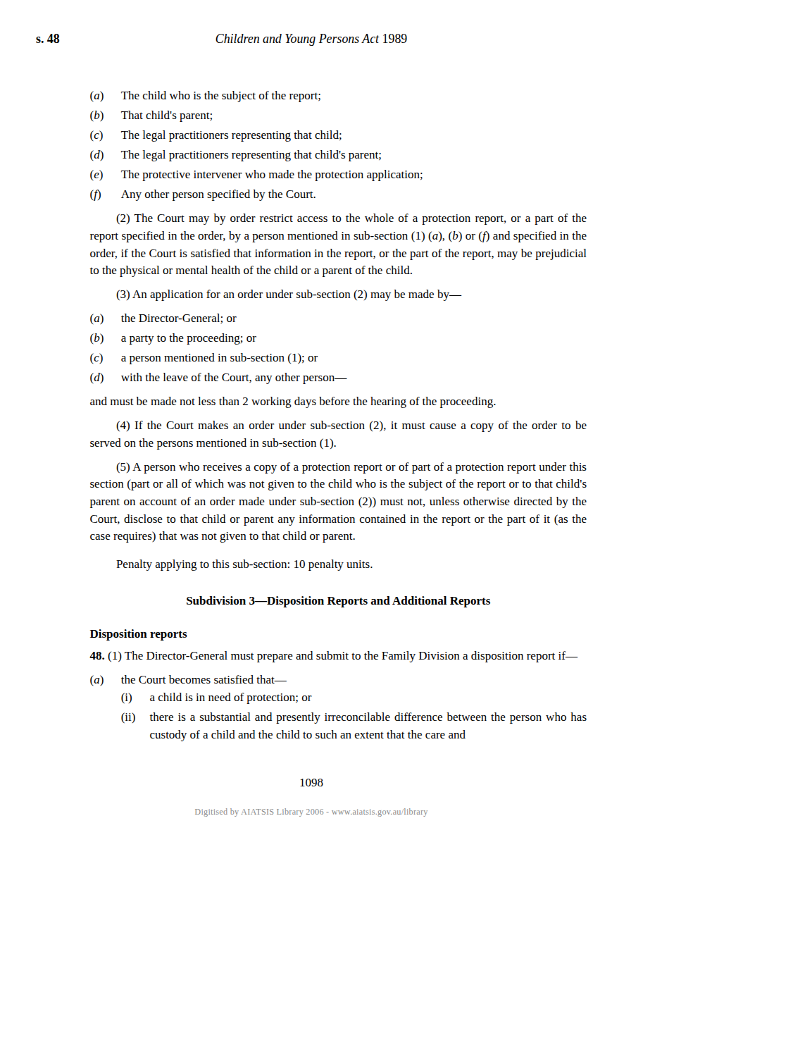s. 48
Children and Young Persons Act 1989
(a) The child who is the subject of the report;
(b) That child's parent;
(c) The legal practitioners representing that child;
(d) The legal practitioners representing that child's parent;
(e) The protective intervener who made the protection application;
(f) Any other person specified by the Court.
(2) The Court may by order restrict access to the whole of a protection report, or a part of the report specified in the order, by a person mentioned in sub-section (1) (a), (b) or (f) and specified in the order, if the Court is satisfied that information in the report, or the part of the report, may be prejudicial to the physical or mental health of the child or a parent of the child.
(3) An application for an order under sub-section (2) may be made by—
(a) the Director-General; or
(b) a party to the proceeding; or
(c) a person mentioned in sub-section (1); or
(d) with the leave of the Court, any other person—
and must be made not less than 2 working days before the hearing of the proceeding.
(4) If the Court makes an order under sub-section (2), it must cause a copy of the order to be served on the persons mentioned in sub-section (1).
(5) A person who receives a copy of a protection report or of part of a protection report under this section (part or all of which was not given to the child who is the subject of the report or to that child's parent on account of an order made under sub-section (2)) must not, unless otherwise directed by the Court, disclose to that child or parent any information contained in the report or the part of it (as the case requires) that was not given to that child or parent.
Penalty applying to this sub-section: 10 penalty units.
Subdivision 3—Disposition Reports and Additional Reports
Disposition reports
48. (1) The Director-General must prepare and submit to the Family Division a disposition report if—
(a) the Court becomes satisfied that—
(i) a child is in need of protection; or
(ii) there is a substantial and presently irreconcilable difference between the person who has custody of a child and the child to such an extent that the care and
1098
Digitised by AIATSIS Library 2006 - www.aiatsis.gov.au/library